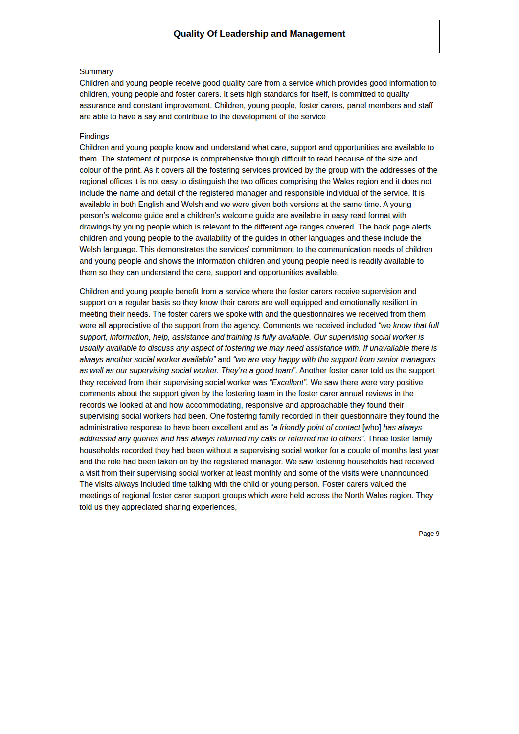Quality Of Leadership and Management
Summary
Children and young people receive good quality care from a service which provides good information to children, young people and foster carers. It sets high standards for itself, is committed to quality assurance and constant improvement. Children, young people, foster carers, panel members and staff are able to have a say and contribute to the development of the service
Findings
Children and young people know and understand what care, support and opportunities are available to them. The statement of purpose is comprehensive though difficult to read because of the size and colour of the print. As it covers all the fostering services provided by the group with the addresses of the regional offices it is not easy to distinguish the two offices comprising the Wales region and it does not include the name and detail of the registered manager and responsible individual of the service. It is available in both English and Welsh and we were given both versions at the same time. A young person’s welcome guide and a children’s welcome guide are available in easy read format with drawings by young people which is relevant to the different age ranges covered. The back page alerts children and young people to the availability of the guides in other languages and these include the Welsh language. This demonstrates the services’ commitment to the communication needs of children and young people and shows the information children and young people need is readily available to them so they can understand the care, support and opportunities available.
Children and young people benefit from a service where the foster carers receive supervision and support on a regular basis so they know their carers are well equipped and emotionally resilient in meeting their needs. The foster carers we spoke with and the questionnaires we received from them were all appreciative of the support from the agency. Comments we received included “we know that full support, information, help, assistance and training is fully available. Our supervising social worker is usually available to discuss any aspect of fostering we may need assistance with. If unavailable there is always another social worker available” and “we are very happy with the support from senior managers as well as our supervising social worker. They’re a good team”. Another foster carer told us the support they received from their supervising social worker was “Excellent”. We saw there were very positive comments about the support given by the fostering team in the foster carer annual reviews in the records we looked at and how accommodating, responsive and approachable they found their supervising social workers had been. One fostering family recorded in their questionnaire they found the administrative response to have been excellent and as “a friendly point of contact [who] has always addressed any queries and has always returned my calls or referred me to others”. Three foster family households recorded they had been without a supervising social worker for a couple of months last year and the role had been taken on by the registered manager. We saw fostering households had received a visit from their supervising social worker at least monthly and some of the visits were unannounced. The visits always included time talking with the child or young person. Foster carers valued the meetings of regional foster carer support groups which were held across the North Wales region. They told us they appreciated sharing experiences,
Page 9